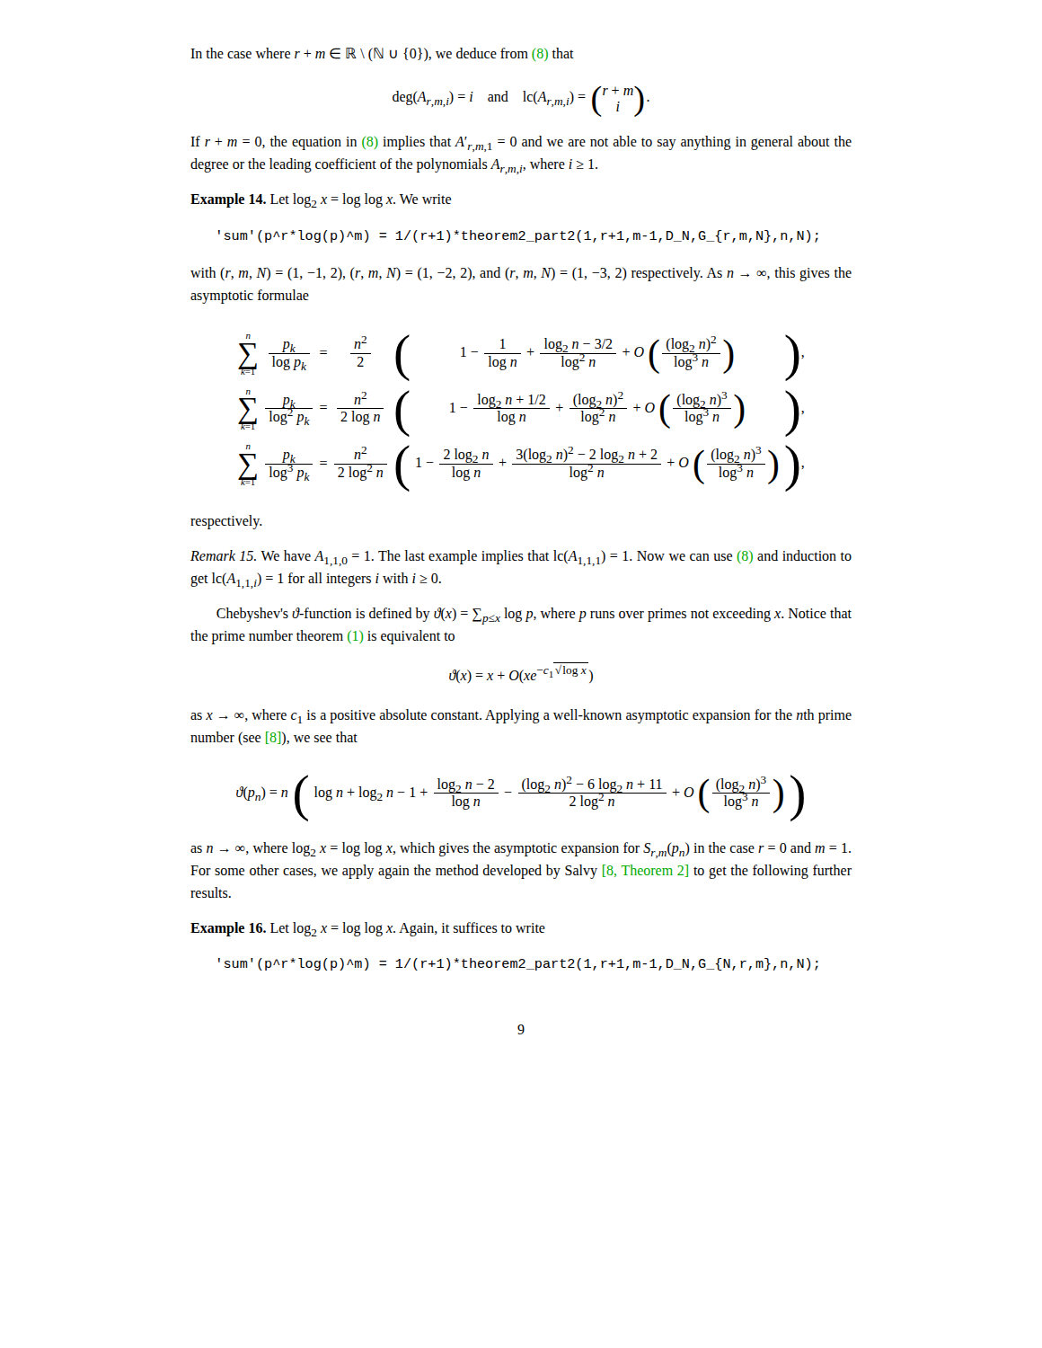In the case where r + m ∈ ℝ \ (ℕ ∪ {0}), we deduce from (8) that
deg(Ar,m,i) = i and lc(Ar,m,i) = (r + m i).
If r + m = 0, the equation in (8) implies that A′r,m,1 = 0 and we are not able to say anything in general about the degree or the leading coefficient of the polynomials Ar,m,i, where i ≥ 1.
Example 14. Let log2 x = log log x. We write
'sum'(p^r*log(p)^m) = 1/(r+1)*theorem2_part2(1,r+1,m-1,D_N,G_{r,m,N},n,N);
with (r, m, N) = (1, −1, 2), (r, m, N) = (1, −2, 2), and (r, m, N) = (1, −3, 2) respectively. As n → ∞, this gives the asymptotic formulae
| n ∑ k =1 | p k log p k | = | n 2 2 | ( | 1 − 1 log n + log 2 n − 3/2 log 2 n + O ( (log 2 n ) 2 log 3 n ) | ) , |
| n ∑ k =1 | p k log 2 p k | = | n 2 2 log n | ( | 1 − log 2 n + 1/2 log n + (log 2 n ) 2 log 2 n + O ( (log 2 n ) 3 log 3 n ) | ) , |
| n ∑ k =1 | p k log 3 p k | = | n 2 2 log 2 n | ( | 1 − 2 log 2 n log n + 3(log 2 n ) 2 − 2 log 2 n + 2 log 2 n + O ( (log 2 n ) 3 log 3 n ) | ) , |
respectively.
Remark 15. We have A1,1,0 = 1. The last example implies that lc(A1,1,1) = 1. Now we can use (8) and induction to get lc(A1,1,i) = 1 for all integers i with i ≥ 0.
Chebyshev's ϑ-function is defined by ϑ(x) = ∑p≤x log p, where p runs over primes not exceeding x. Notice that the prime number theorem (1) is equivalent to
ϑ(x) = x + O(xe−c1√log x)
as x → ∞, where c1 is a positive absolute constant. Applying a well-known asymptotic expansion for the nth prime number (see [8]), we see that
| ϑ ( p n ) = n | ( | log n + log 2 n − 1 + log 2 n − 2 log n − (log 2 n ) 2 − 6 log 2 n + 11 2 log 2 n + O ( (log 2 n ) 3 log 3 n ) | ) |
as n → ∞, where log2 x = log log x, which gives the asymptotic expansion for Sr,m(pn) in the case r = 0 and m = 1. For some other cases, we apply again the method developed by Salvy [8, Theorem 2] to get the following further results.
Example 16. Let log2 x = log log x. Again, it suffices to write
'sum'(p^r*log(p)^m) = 1/(r+1)*theorem2_part2(1,r+1,m-1,D_N,G_{N,r,m},n,N);
9